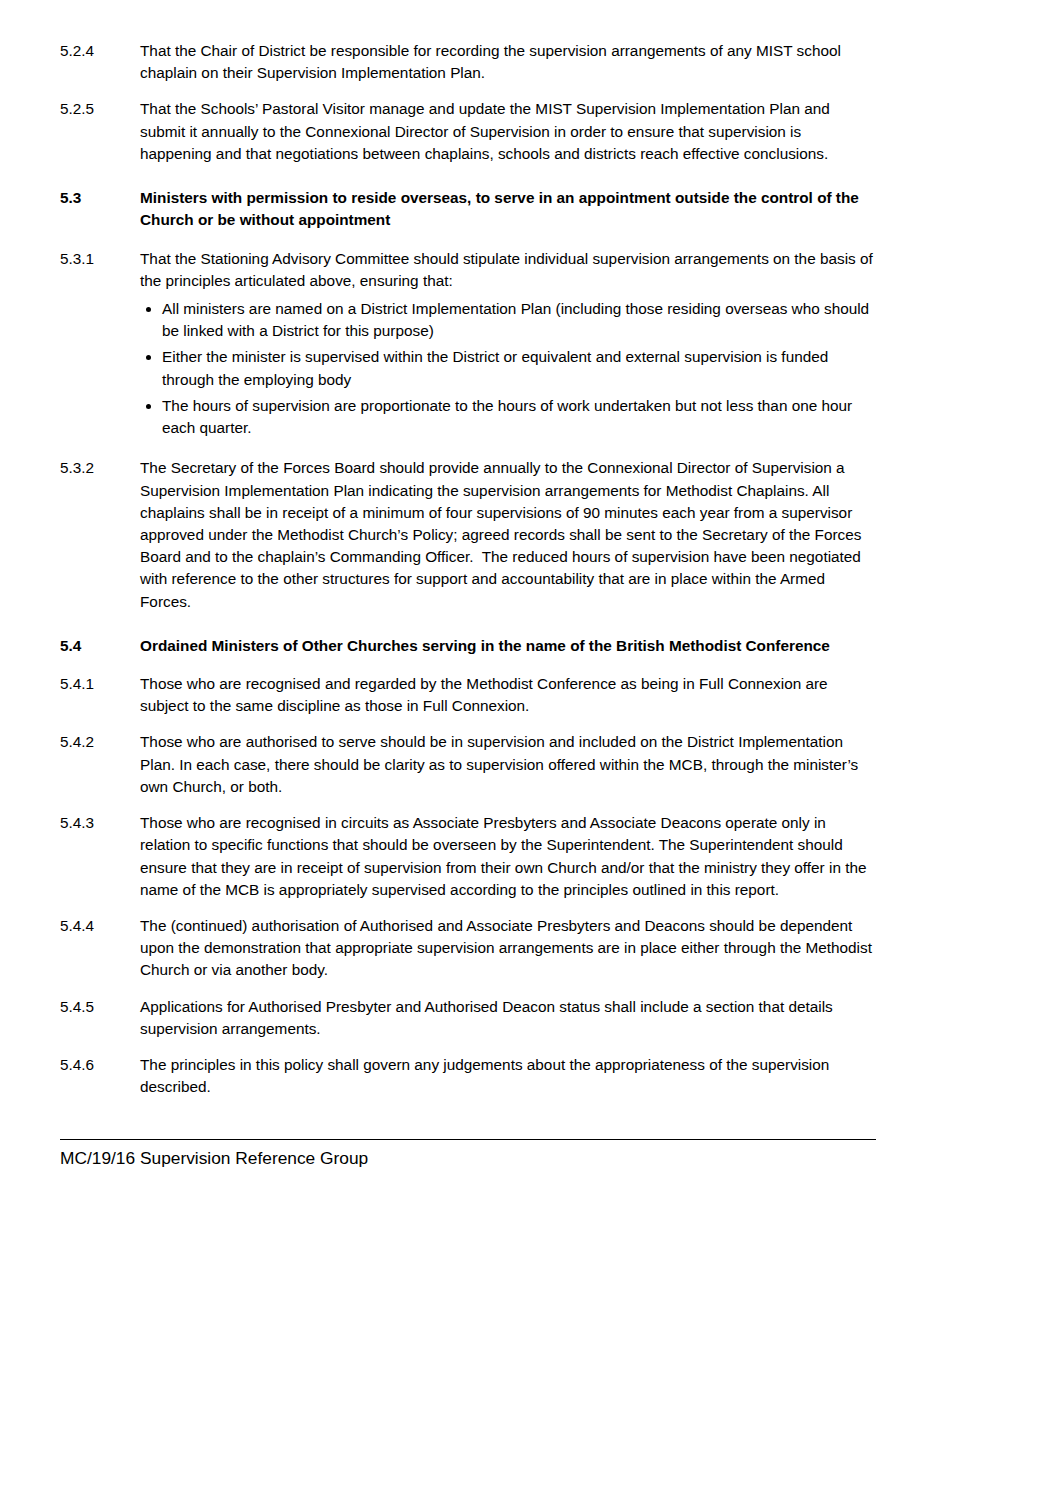5.2.4
That the Chair of District be responsible for recording the supervision arrangements of any MIST school chaplain on their Supervision Implementation Plan.
5.2.5
That the Schools’ Pastoral Visitor manage and update the MIST Supervision Implementation Plan and submit it annually to the Connexional Director of Supervision in order to ensure that supervision is happening and that negotiations between chaplains, schools and districts reach effective conclusions.
5.3
Ministers with permission to reside overseas, to serve in an appointment outside the control of the Church or be without appointment
5.3.1
That the Stationing Advisory Committee should stipulate individual supervision arrangements on the basis of the principles articulated above, ensuring that:
All ministers are named on a District Implementation Plan (including those residing overseas who should be linked with a District for this purpose)
Either the minister is supervised within the District or equivalent and external supervision is funded through the employing body
The hours of supervision are proportionate to the hours of work undertaken but not less than one hour each quarter.
5.3.2
The Secretary of the Forces Board should provide annually to the Connexional Director of Supervision a Supervision Implementation Plan indicating the supervision arrangements for Methodist Chaplains. All chaplains shall be in receipt of a minimum of four supervisions of 90 minutes each year from a supervisor approved under the Methodist Church’s Policy; agreed records shall be sent to the Secretary of the Forces Board and to the chaplain’s Commanding Officer. The reduced hours of supervision have been negotiated with reference to the other structures for support and accountability that are in place within the Armed Forces.
5.4
Ordained Ministers of Other Churches serving in the name of the British Methodist Conference
5.4.1
Those who are recognised and regarded by the Methodist Conference as being in Full Connexion are subject to the same discipline as those in Full Connexion.
5.4.2
Those who are authorised to serve should be in supervision and included on the District Implementation Plan. In each case, there should be clarity as to supervision offered within the MCB, through the minister’s own Church, or both.
5.4.3
Those who are recognised in circuits as Associate Presbyters and Associate Deacons operate only in relation to specific functions that should be overseen by the Superintendent. The Superintendent should ensure that they are in receipt of supervision from their own Church and/or that the ministry they offer in the name of the MCB is appropriately supervised according to the principles outlined in this report.
5.4.4
The (continued) authorisation of Authorised and Associate Presbyters and Deacons should be dependent upon the demonstration that appropriate supervision arrangements are in place either through the Methodist Church or via another body.
5.4.5
Applications for Authorised Presbyter and Authorised Deacon status shall include a section that details supervision arrangements.
5.4.6
The principles in this policy shall govern any judgements about the appropriateness of the supervision described.
MC/19/16 Supervision Reference Group